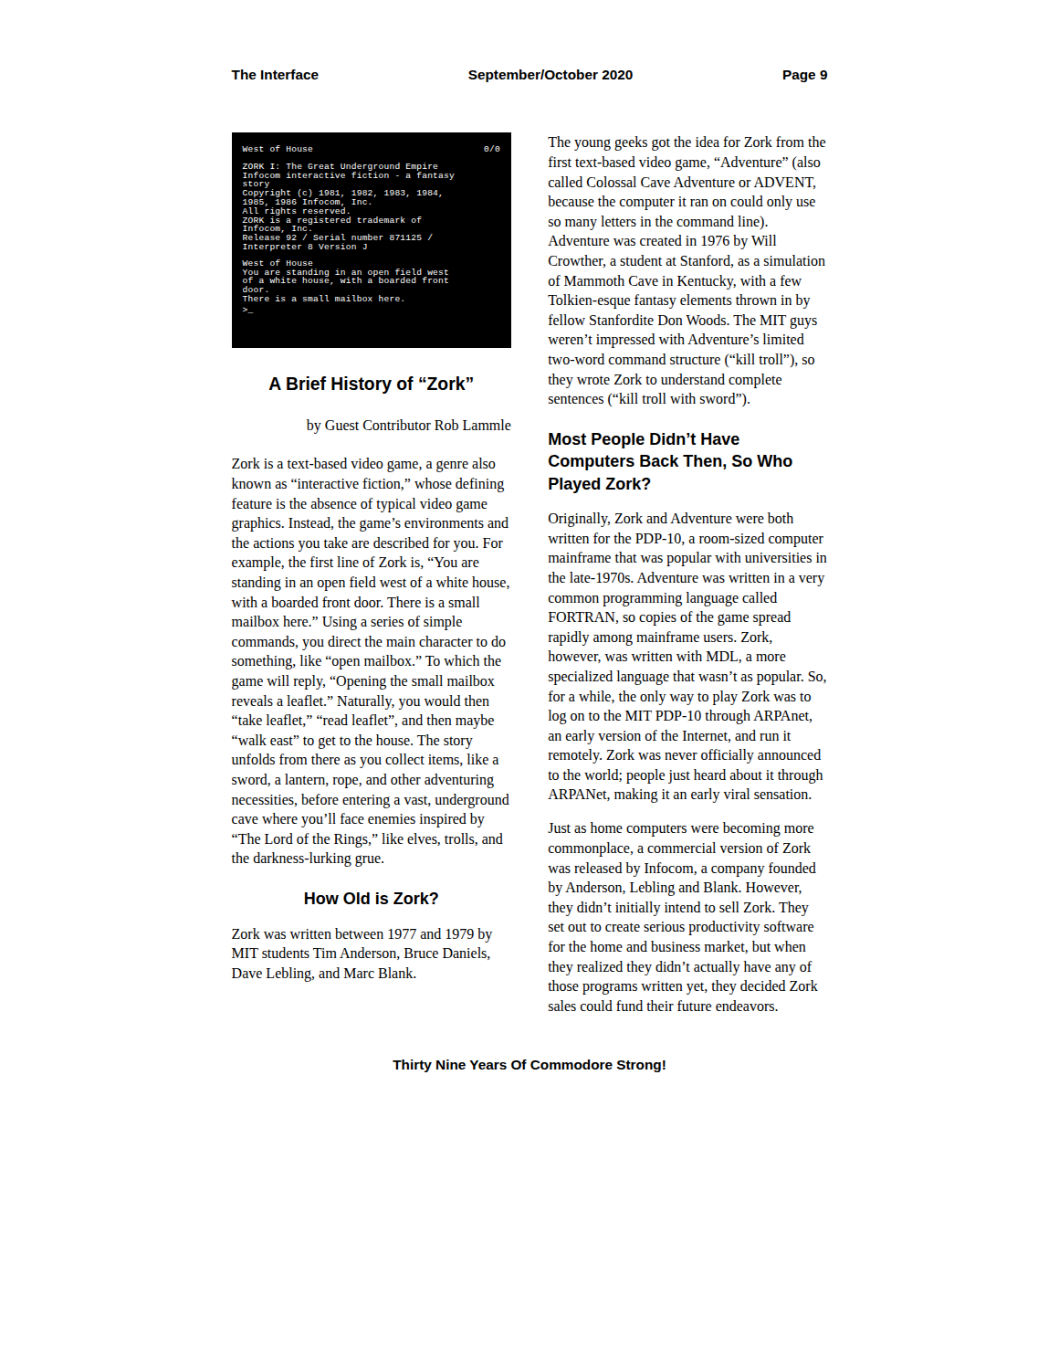The Interface September/October 2020 Page 9
West of House 0/0
ZORK I: The Great Underground Empire
Infocom interactive fiction - a fantasy
story
Copyright (c) 1981, 1982, 1983, 1984,
1985, 1986 Infocom, Inc.
All rights reserved.
ZORK is a registered trademark of
Infocom, Inc.
Release 92 / Serial number 871125 /
Interpreter 8 Version J
West of House
You are standing in an open field west
of a white house, with a boarded front
door.
There is a small mailbox here.
>_
A Brief History of “Zork”
by Guest Contributor Rob Lammle
Zork is a text-based video game, a genre also known as “interactive fiction,” whose defining feature is the absence of typical video game graphics. Instead, the game’s environments and the actions you take are described for you. For example, the first line of Zork is, “You are standing in an open field west of a white house, with a boarded front door. There is a small mailbox here.” Using a series of simple commands, you direct the main character to do something, like “open mailbox.” To which the game will reply, “Opening the small mailbox reveals a leaflet.” Naturally, you would then “take leaflet,” “read leaflet”, and then maybe “walk east” to get to the house. The story unfolds from there as you collect items, like a sword, a lantern, rope, and other adventuring necessities, before entering a vast, underground cave where you’ll face enemies inspired by “The Lord of the Rings,” like elves, trolls, and the darkness-lurking grue.
How Old is Zork?
Zork was written between 1977 and 1979 by MIT students Tim Anderson, Bruce Daniels, Dave Lebling, and Marc Blank.
The young geeks got the idea for Zork from the first text-based video game, “Adventure” (also called Colossal Cave Adventure or ADVENT, because the computer it ran on could only use so many letters in the command line). Adventure was created in 1976 by Will Crowther, a student at Stanford, as a simulation of Mammoth Cave in Kentucky, with a few Tolkien-esque fantasy elements thrown in by fellow Stanfordite Don Woods. The MIT guys weren’t impressed with Adventure’s limited two-word command structure (“kill troll”), so they wrote Zork to understand complete sentences (“kill troll with sword”).
Most People Didn’t Have Computers Back Then, So Who Played Zork?
Originally, Zork and Adventure were both written for the PDP-10, a room-sized computer mainframe that was popular with universities in the late-1970s. Adventure was written in a very common programming language called FORTRAN, so copies of the game spread rapidly among mainframe users. Zork, however, was written with MDL, a more specialized language that wasn’t as popular. So, for a while, the only way to play Zork was to log on to the MIT PDP-10 through ARPAnet, an early version of the Internet, and run it remotely. Zork was never officially announced to the world; people just heard about it through ARPANet, making it an early viral sensation.
Just as home computers were becoming more commonplace, a commercial version of Zork was released by Infocom, a company founded by Anderson, Lebling and Blank. However, they didn’t initially intend to sell Zork. They set out to create serious productivity software for the home and business market, but when they realized they didn’t actually have any of those programs written yet, they decided Zork sales could fund their future endeavors.
Thirty Nine Years Of Commodore Strong!